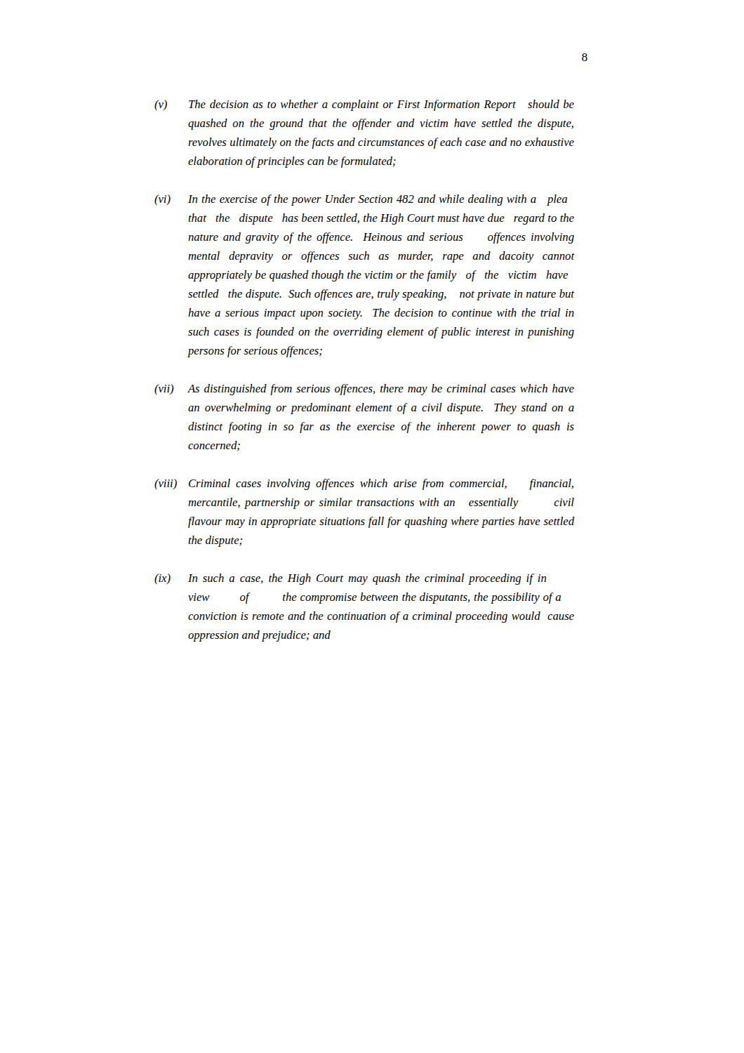8
(v)
The decision as to whether a complaint or First Information Report should be quashed on the ground that the offender and victim have settled the dispute, revolves ultimately on the facts and circumstances of each case and no exhaustive elaboration of principles can be formulated;
(vi)
In the exercise of the power Under Section 482 and while dealing with a plea that the dispute has been settled, the High Court must have due regard to the nature and gravity of the offence. Heinous and serious offences involving mental depravity or offences such as murder, rape and dacoity cannot appropriately be quashed though the victim or the family of the victim have settled the dispute. Such offences are, truly speaking, not private in nature but have a serious impact upon society. The decision to continue with the trial in such cases is founded on the overriding element of public interest in punishing persons for serious offences;
(vii)
As distinguished from serious offences, there may be criminal cases which have an overwhelming or predominant element of a civil dispute. They stand on a distinct footing in so far as the exercise of the inherent power to quash is concerned;
(viii)
Criminal cases involving offences which arise from commercial, financial, mercantile, partnership or similar transactions with an essentially civil flavour may in appropriate situations fall for quashing where parties have settled the dispute;
(ix)
In such a case, the High Court may quash the criminal proceeding if in view of the compromise between the disputants, the possibility of a conviction is remote and the continuation of a criminal proceeding would cause oppression and prejudice; and